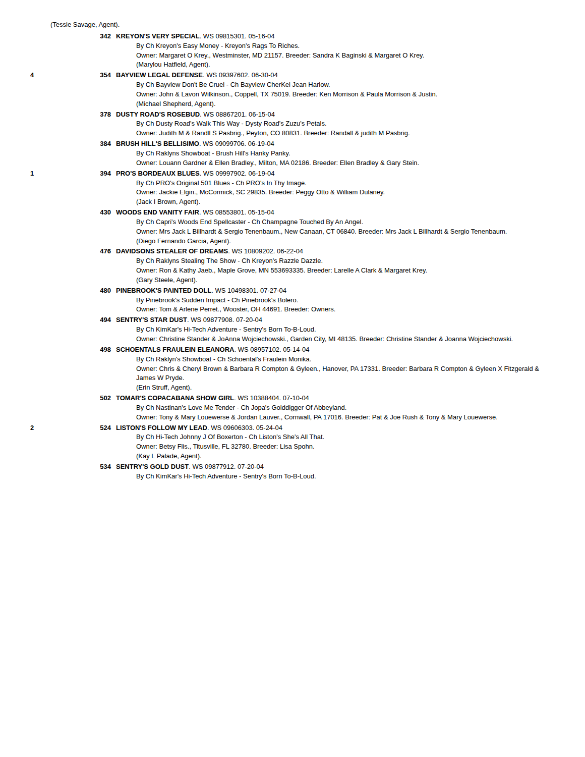(Tessie Savage, Agent).
342
KREYON'S VERY SPECIAL. WS 09815301. 05-16-04
By Ch Kreyon's Easy Money - Kreyon's Rags To Riches.
Owner: Margaret O Krey., Westminster, MD 21157. Breeder: Sandra K Baginski & Margaret O Krey.
(Marylou Hatfield, Agent).
4 354
BAYVIEW LEGAL DEFENSE. WS 09397602. 06-30-04
By Ch Bayview Don't Be Cruel - Ch Bayview CherKei Jean Harlow.
Owner: John & Lavon Wilkinson., Coppell, TX 75019. Breeder: Ken Morrison & Paula Morrison & Justin.
(Michael Shepherd, Agent).
378
DUSTY ROAD'S ROSEBUD. WS 08867201. 06-15-04
By Ch Dusty Road's Walk This Way - Dysty Road's Zuzu's Petals.
Owner: Judith M & Randll S Pasbrig., Peyton, CO 80831. Breeder: Randall & judith M Pasbrig.
384
BRUSH HILL'S BELLISIMO. WS 09099706. 06-19-04
By Ch Raklyns Showboat - Brush Hill's Hanky Panky.
Owner: Louann Gardner & Ellen Bradley., Milton, MA 02186. Breeder: Ellen Bradley & Gary Stein.
1 394
PRO'S BORDEAUX BLUES. WS 09997902. 06-19-04
By Ch PRO's Original 501 Blues - Ch PRO's In Thy Image.
Owner: Jackie Elgin., McCormick, SC 29835. Breeder: Peggy Otto & William Dulaney.
(Jack I Brown, Agent).
430
WOODS END VANITY FAIR. WS 08553801. 05-15-04
By Ch Capri's Woods End Spellcaster - Ch Champagne Touched By An Angel.
Owner: Mrs Jack L Billhardt & Sergio Tenenbaum., New Canaan, CT 06840. Breeder: Mrs Jack L Billhardt & Sergio Tenenbaum.
(Diego Fernando Garcia, Agent).
476
DAVIDSONS STEALER OF DREAMS. WS 10809202. 06-22-04
By Ch Raklyns Stealing The Show - Ch Kreyon's Razzle Dazzle.
Owner: Ron & Kathy Jaeb., Maple Grove, MN 553693335. Breeder: Larelle A Clark & Margaret Krey.
(Gary Steele, Agent).
480
PINEBROOK'S PAINTED DOLL. WS 10498301. 07-27-04
By Pinebrook's Sudden Impact - Ch Pinebrook's Bolero.
Owner: Tom & Arlene Perret., Wooster, OH 44691. Breeder: Owners.
494
SENTRY'S STAR DUST. WS 09877908. 07-20-04
By Ch KimKar's Hi-Tech Adventure - Sentry's Born To-B-Loud.
Owner: Christine Stander & JoAnna Wojciechowski., Garden City, MI 48135. Breeder: Christine Stander & Joanna Wojciechowski.
498
SCHOENTALS FRAULEIN ELEANORA. WS 08957102. 05-14-04
By Ch Raklyn's Showboat - Ch Schoental's Fraulein Monika.
Owner: Chris & Cheryl Brown & Barbara R Compton & Gyleen., Hanover, PA 17331. Breeder: Barbara R Compton & Gyleen X Fitzgerald & James W Pryde.
(Erin Struff, Agent).
502
TOMAR'S COPACABANA SHOW GIRL. WS 10388404. 07-10-04
By Ch Nastinan's Love Me Tender - Ch Jopa's Golddigger Of Abbeyland.
Owner: Tony & Mary Louewerse & Jordan Lauver., Cornwall, PA 17016. Breeder: Pat & Joe Rush & Tony & Mary Louewerse.
2 524
LISTON'S FOLLOW MY LEAD. WS 09606303. 05-24-04
By Ch Hi-Tech Johnny J Of Boxerton - Ch Liston's She's All That.
Owner: Betsy Flis., Titusville, FL 32780. Breeder: Lisa Spohn.
(Kay L Palade, Agent).
534
SENTRY'S GOLD DUST. WS 09877912. 07-20-04
By Ch KimKar's Hi-Tech Adventure - Sentry's Born To-B-Loud.